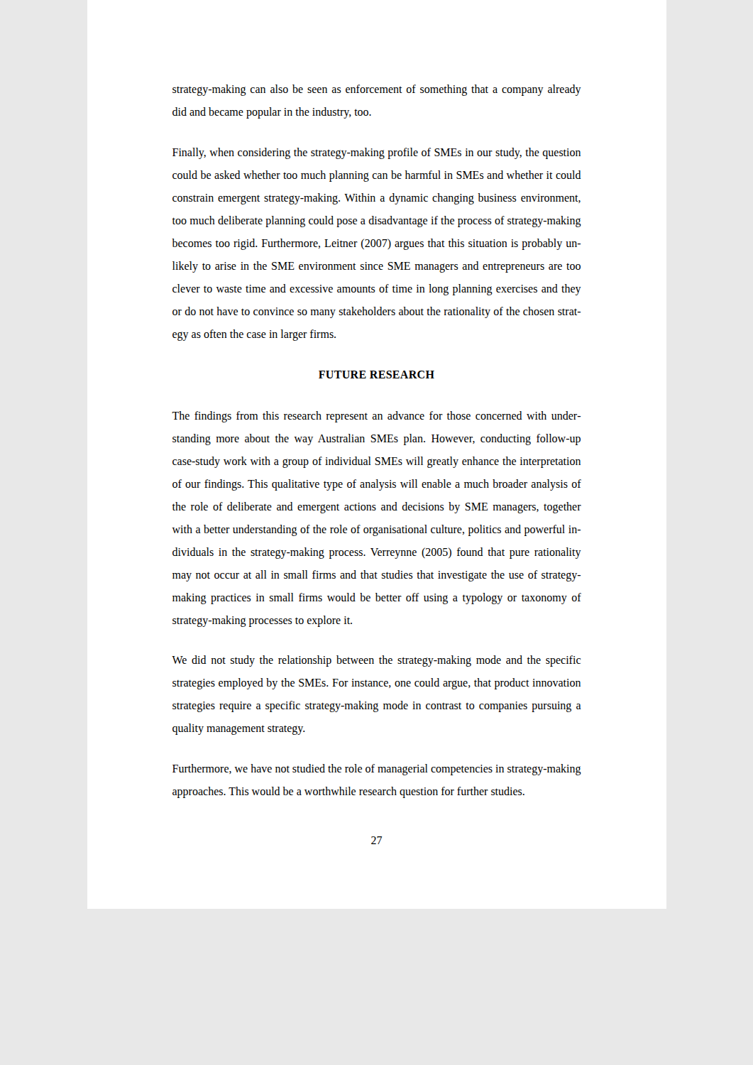strategy-making can also be seen as enforcement of something that a company already did and became popular in the industry, too.
Finally, when considering the strategy-making profile of SMEs in our study, the question could be asked whether too much planning can be harmful in SMEs and whether it could constrain emergent strategy-making. Within a dynamic changing business environment, too much deliberate planning could pose a disadvantage if the process of strategy-making becomes too rigid. Furthermore, Leitner (2007) argues that this situation is probably unlikely to arise in the SME environment since SME managers and entrepreneurs are too clever to waste time and excessive amounts of time in long planning exercises and they or do not have to convince so many stakeholders about the rationality of the chosen strategy as often the case in larger firms.
Future Research
The findings from this research represent an advance for those concerned with understanding more about the way Australian SMEs plan. However, conducting follow-up case-study work with a group of individual SMEs will greatly enhance the interpretation of our findings. This qualitative type of analysis will enable a much broader analysis of the role of deliberate and emergent actions and decisions by SME managers, together with a better understanding of the role of organisational culture, politics and powerful individuals in the strategy-making process. Verreynne (2005) found that pure rationality may not occur at all in small firms and that studies that investigate the use of strategy-making practices in small firms would be better off using a typology or taxonomy of strategy-making processes to explore it.
We did not study the relationship between the strategy-making mode and the specific strategies employed by the SMEs. For instance, one could argue, that product innovation strategies require a specific strategy-making mode in contrast to companies pursuing a quality management strategy.
Furthermore, we have not studied the role of managerial competencies in strategy-making approaches. This would be a worthwhile research question for further studies.
27